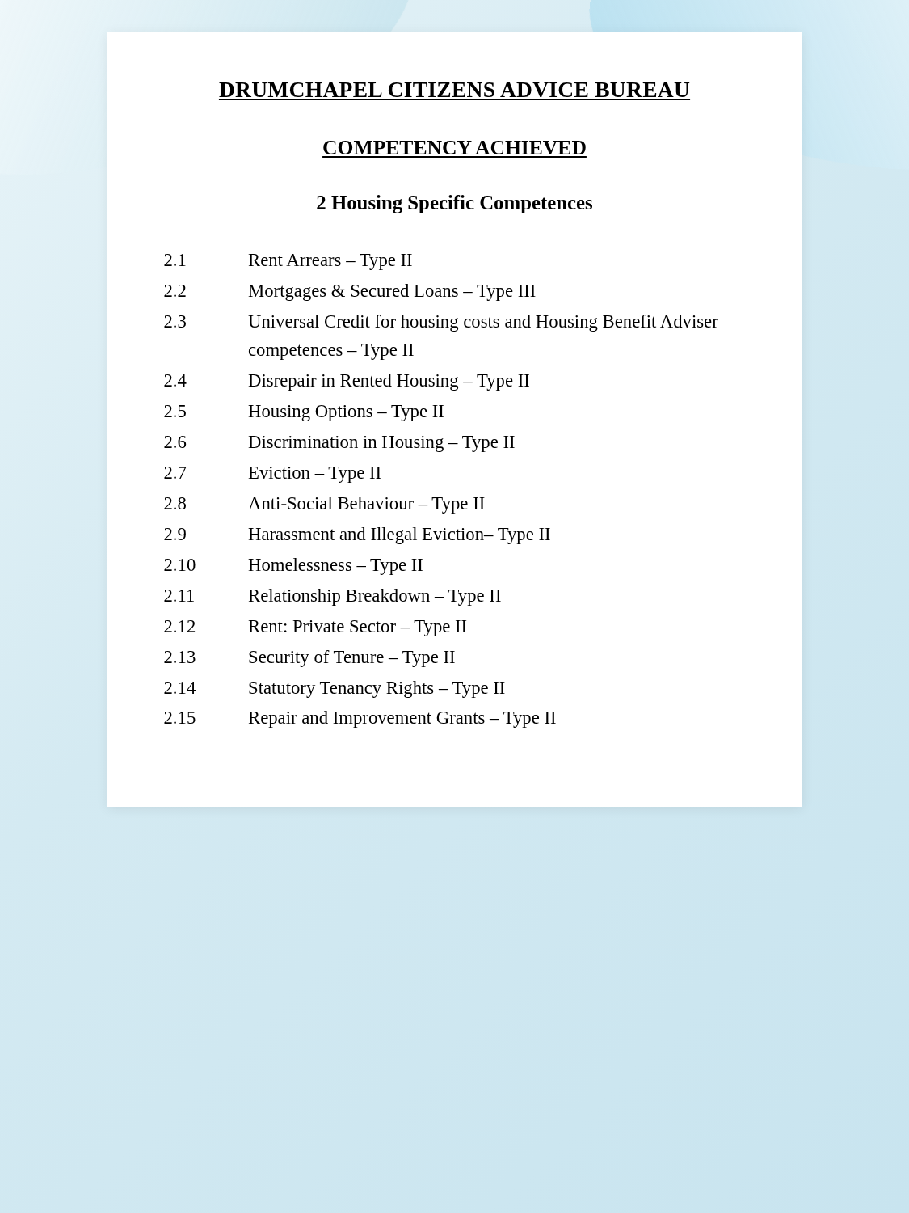DRUMCHAPEL CITIZENS ADVICE BUREAU
COMPETENCY ACHIEVED
2 Housing Specific Competences
| 2.1 | Rent Arrears – Type II |
| 2.2 | Mortgages & Secured Loans – Type III |
| 2.3 | Universal Credit for housing costs and Housing Benefit Adviser competences – Type II |
| 2.4 | Disrepair in Rented Housing – Type II |
| 2.5 | Housing Options – Type II |
| 2.6 | Discrimination in Housing – Type II |
| 2.7 | Eviction – Type II |
| 2.8 | Anti-Social Behaviour – Type II |
| 2.9 | Harassment and Illegal Eviction– Type II |
| 2.10 | Homelessness – Type II |
| 2.11 | Relationship Breakdown – Type II |
| 2.12 | Rent: Private Sector – Type II |
| 2.13 | Security of Tenure – Type II |
| 2.14 | Statutory Tenancy Rights – Type II |
| 2.15 | Repair and Improvement Grants – Type II |